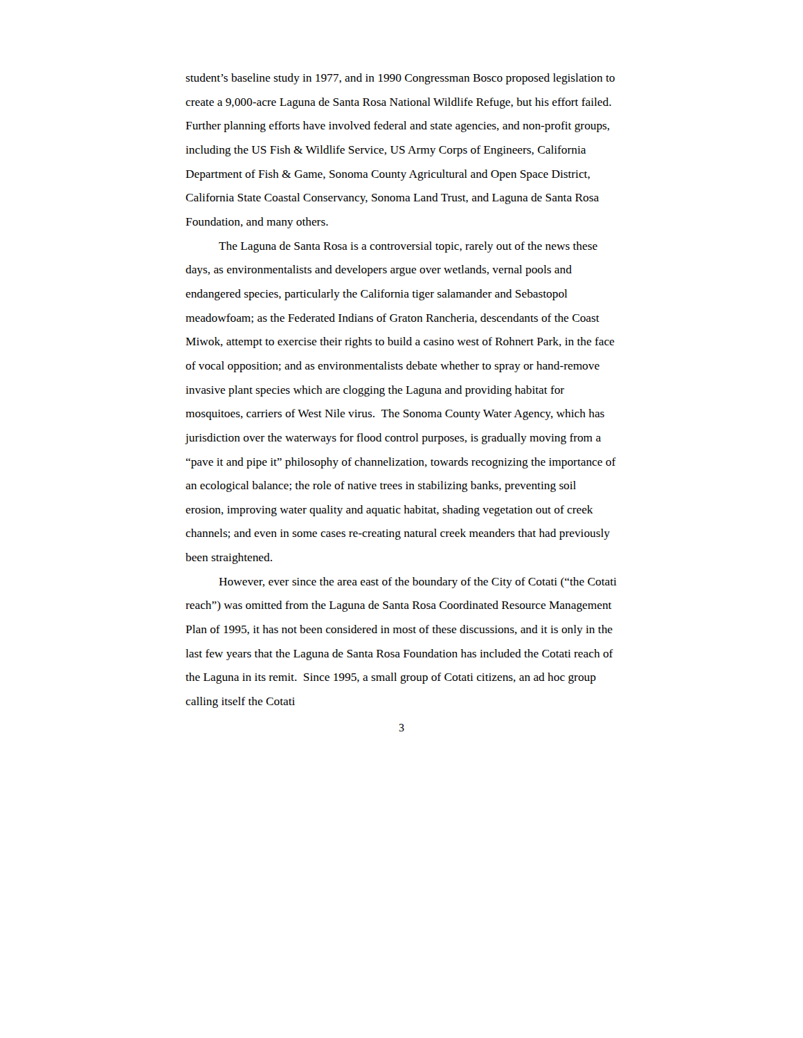student’s baseline study in 1977, and in 1990 Congressman Bosco proposed legislation to create a 9,000-acre Laguna de Santa Rosa National Wildlife Refuge, but his effort failed. Further planning efforts have involved federal and state agencies, and non-profit groups, including the US Fish & Wildlife Service, US Army Corps of Engineers, California Department of Fish & Game, Sonoma County Agricultural and Open Space District, California State Coastal Conservancy, Sonoma Land Trust, and Laguna de Santa Rosa Foundation, and many others.
The Laguna de Santa Rosa is a controversial topic, rarely out of the news these days, as environmentalists and developers argue over wetlands, vernal pools and endangered species, particularly the California tiger salamander and Sebastopol meadowfoam; as the Federated Indians of Graton Rancheria, descendants of the Coast Miwok, attempt to exercise their rights to build a casino west of Rohnert Park, in the face of vocal opposition; and as environmentalists debate whether to spray or hand-remove invasive plant species which are clogging the Laguna and providing habitat for mosquitoes, carriers of West Nile virus. The Sonoma County Water Agency, which has jurisdiction over the waterways for flood control purposes, is gradually moving from a “pave it and pipe it” philosophy of channelization, towards recognizing the importance of an ecological balance; the role of native trees in stabilizing banks, preventing soil erosion, improving water quality and aquatic habitat, shading vegetation out of creek channels; and even in some cases re-creating natural creek meanders that had previously been straightened.
However, ever since the area east of the boundary of the City of Cotati (“the Cotati reach”) was omitted from the Laguna de Santa Rosa Coordinated Resource Management Plan of 1995, it has not been considered in most of these discussions, and it is only in the last few years that the Laguna de Santa Rosa Foundation has included the Cotati reach of the Laguna in its remit. Since 1995, a small group of Cotati citizens, an ad hoc group calling itself the Cotati
3